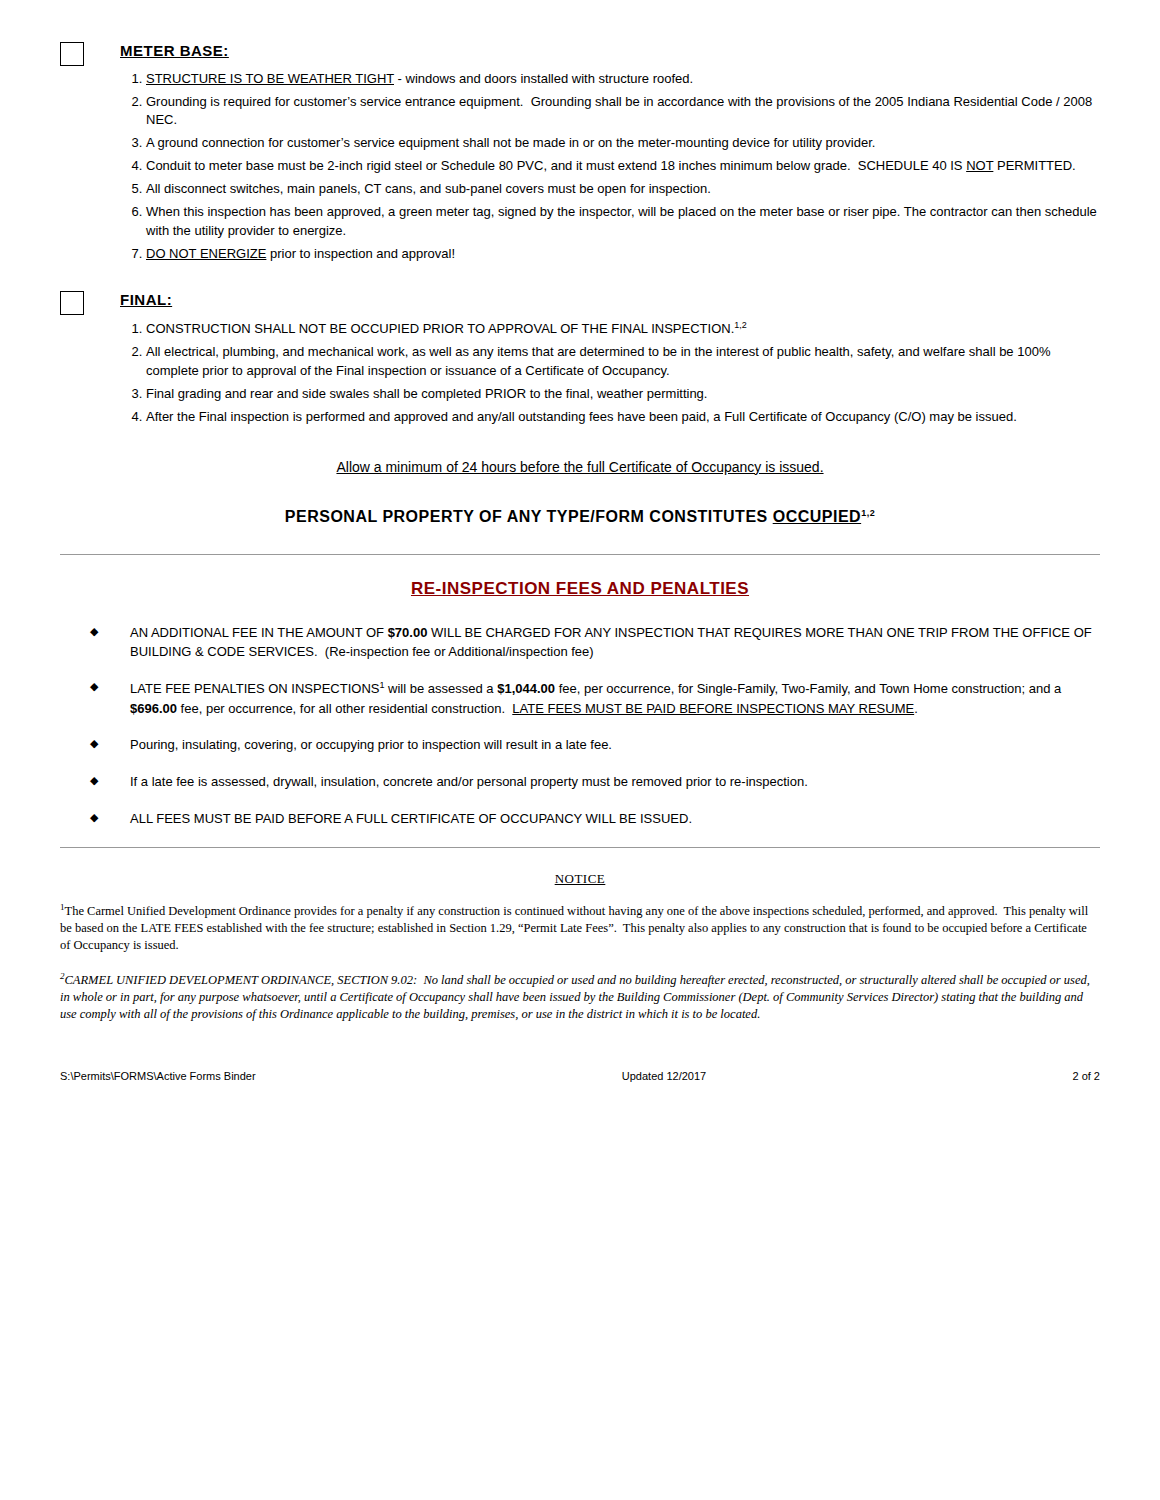METER BASE:
STRUCTURE IS TO BE WEATHER TIGHT - windows and doors installed with structure roofed.
Grounding is required for customer’s service entrance equipment. Grounding shall be in accordance with the provisions of the 2005 Indiana Residential Code / 2008 NEC.
A ground connection for customer’s service equipment shall not be made in or on the meter-mounting device for utility provider.
Conduit to meter base must be 2-inch rigid steel or Schedule 80 PVC, and it must extend 18 inches minimum below grade. SCHEDULE 40 IS NOT PERMITTED.
All disconnect switches, main panels, CT cans, and sub-panel covers must be open for inspection.
When this inspection has been approved, a green meter tag, signed by the inspector, will be placed on the meter base or riser pipe. The contractor can then schedule with the utility provider to energize.
DO NOT ENERGIZE prior to inspection and approval!
FINAL:
CONSTRUCTION SHALL NOT BE OCCUPIED PRIOR TO APPROVAL OF THE FINAL INSPECTION.1,2
All electrical, plumbing, and mechanical work, as well as any items that are determined to be in the interest of public health, safety, and welfare shall be 100% complete prior to approval of the Final inspection or issuance of a Certificate of Occupancy.
Final grading and rear and side swales shall be completed PRIOR to the final, weather permitting.
After the Final inspection is performed and approved and any/all outstanding fees have been paid, a Full Certificate of Occupancy (C/O) may be issued.
Allow a minimum of 24 hours before the full Certificate of Occupancy is issued.
PERSONAL PROPERTY OF ANY TYPE/FORM CONSTITUTES OCCUPIED1,2
RE-INSPECTION FEES AND PENALTIES
AN ADDITIONAL FEE IN THE AMOUNT OF $70.00 WILL BE CHARGED FOR ANY INSPECTION THAT REQUIRES MORE THAN ONE TRIP FROM THE OFFICE OF BUILDING & CODE SERVICES. (Re-inspection fee or Additional/inspection fee)
LATE FEE PENALTIES ON INSPECTIONS1 will be assessed a $1,044.00 fee, per occurrence, for Single-Family, Two-Family, and Town Home construction; and a $696.00 fee, per occurrence, for all other residential construction. LATE FEES MUST BE PAID BEFORE INSPECTIONS MAY RESUME.
Pouring, insulating, covering, or occupying prior to inspection will result in a late fee.
If a late fee is assessed, drywall, insulation, concrete and/or personal property must be removed prior to re-inspection.
ALL FEES MUST BE PAID BEFORE A FULL CERTIFICATE OF OCCUPANCY WILL BE ISSUED.
NOTICE
1The Carmel Unified Development Ordinance provides for a penalty if any construction is continued without having any one of the above inspections scheduled, performed, and approved. This penalty will be based on the LATE FEES established with the fee structure; established in Section 1.29, “Permit Late Fees”. This penalty also applies to any construction that is found to be occupied before a Certificate of Occupancy is issued.
2CARMEL UNIFIED DEVELOPMENT ORDINANCE, SECTION 9.02: No land shall be occupied or used and no building hereafter erected, reconstructed, or structurally altered shall be occupied or used, in whole or in part, for any purpose whatsoever, until a Certificate of Occupancy shall have been issued by the Building Commissioner (Dept. of Community Services Director) stating that the building and use comply with all of the provisions of this Ordinance applicable to the building, premises, or use in the district in which it is to be located.
S:\Permits\FORMS\Active Forms Binder Updated 12/2017 2 of 2